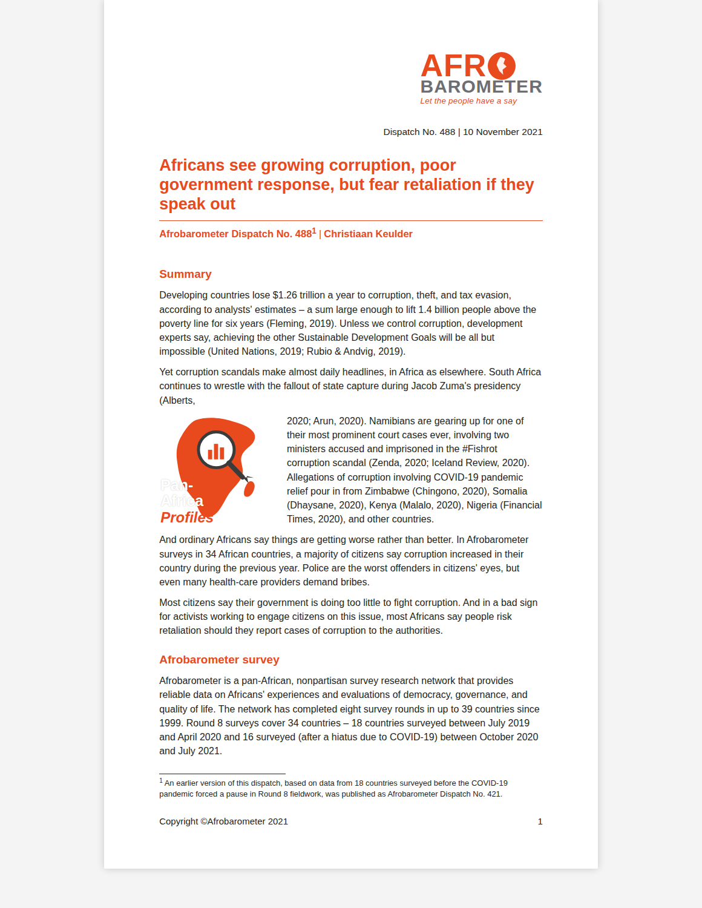AFR BAROMETER Let the people have a say
Dispatch No. 488 | 10 November 2021
Africans see growing corruption, poor government response, but fear retaliation if they speak out
Afrobarometer Dispatch No. 4881|Christiaan Keulder
Summary
Developing countries lose $1.26 trillion a year to corruption, theft, and tax evasion, according to analysts' estimates – a sum large enough to lift 1.4 billion people above the poverty line for six years (Fleming, 2019). Unless we control corruption, development experts say, achieving the other Sustainable Development Goals will be all but impossible (United Nations, 2019; Rubio & Andvig, 2019).
Yet corruption scandals make almost daily headlines, in Africa as elsewhere. South Africa continues to wrestle with the fallout of state capture during Jacob Zuma's presidency (Alberts,
Pan- Africa Profiles
2020; Arun, 2020). Namibians are gearing up for one of their most prominent court cases ever, involving two ministers accused and imprisoned in the #Fishrot corruption scandal (Zenda, 2020; Iceland Review, 2020). Allegations of corruption involving COVID-19 pandemic relief pour in from Zimbabwe (Chingono, 2020), Somalia (Dhaysane, 2020), Kenya (Malalo, 2020), Nigeria (Financial Times, 2020), and other countries.
And ordinary Africans say things are getting worse rather than better. In Afrobarometer surveys in 34 African countries, a majority of citizens say corruption increased in their country during the previous year. Police are the worst offenders in citizens' eyes, but even many health-care providers demand bribes.
Most citizens say their government is doing too little to fight corruption. And in a bad sign for activists working to engage citizens on this issue, most Africans say people risk retaliation should they report cases of corruption to the authorities.
Afrobarometer survey
Afrobarometer is a pan-African, nonpartisan survey research network that provides reliable data on Africans' experiences and evaluations of democracy, governance, and quality of life. The network has completed eight survey rounds in up to 39 countries since 1999. Round 8 surveys cover 34 countries – 18 countries surveyed between July 2019 and April 2020 and 16 surveyed (after a hiatus due to COVID-19) between October 2020 and July 2021.
1 An earlier version of this dispatch, based on data from 18 countries surveyed before the COVID-19 pandemic forced a pause in Round 8 fieldwork, was published as Afrobarometer Dispatch No. 421.
Copyright ©Afrobarometer 2021 1